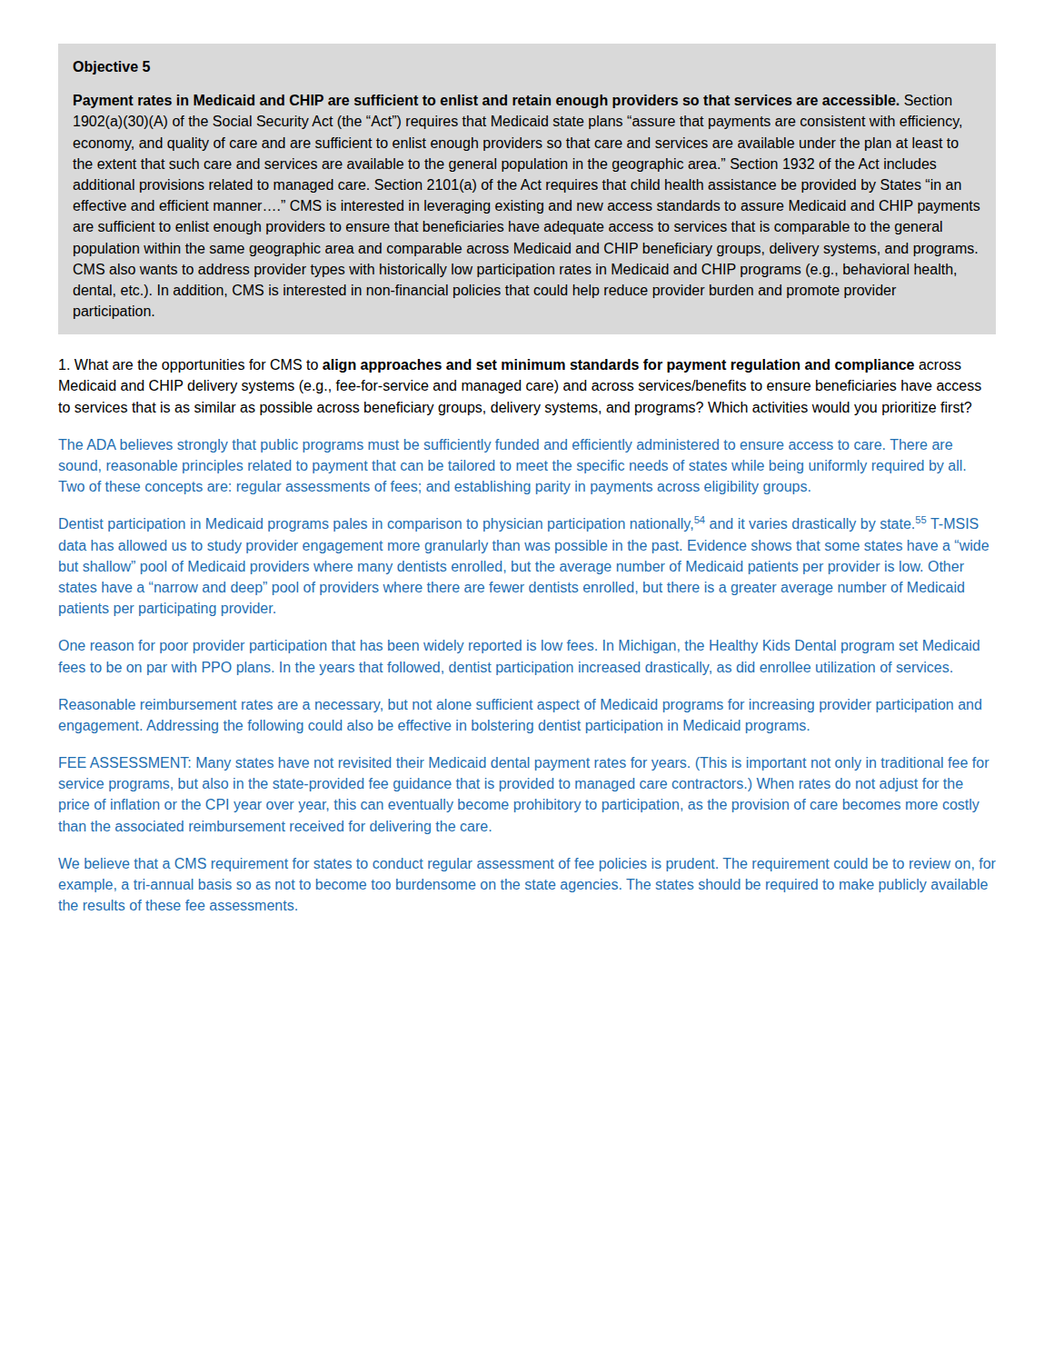Objective 5
Payment rates in Medicaid and CHIP are sufficient to enlist and retain enough providers so that services are accessible. Section 1902(a)(30)(A) of the Social Security Act (the “Act”) requires that Medicaid state plans “assure that payments are consistent with efficiency, economy, and quality of care and are sufficient to enlist enough providers so that care and services are available under the plan at least to the extent that such care and services are available to the general population in the geographic area.” Section 1932 of the Act includes additional provisions related to managed care. Section 2101(a) of the Act requires that child health assistance be provided by States “in an effective and efficient manner….” CMS is interested in leveraging existing and new access standards to assure Medicaid and CHIP payments are sufficient to enlist enough providers to ensure that beneficiaries have adequate access to services that is comparable to the general population within the same geographic area and comparable across Medicaid and CHIP beneficiary groups, delivery systems, and programs. CMS also wants to address provider types with historically low participation rates in Medicaid and CHIP programs (e.g., behavioral health, dental, etc.). In addition, CMS is interested in non-financial policies that could help reduce provider burden and promote provider participation.
1. What are the opportunities for CMS to align approaches and set minimum standards for payment regulation and compliance across Medicaid and CHIP delivery systems (e.g., fee-for-service and managed care) and across services/benefits to ensure beneficiaries have access to services that is as similar as possible across beneficiary groups, delivery systems, and programs? Which activities would you prioritize first?
The ADA believes strongly that public programs must be sufficiently funded and efficiently administered to ensure access to care. There are sound, reasonable principles related to payment that can be tailored to meet the specific needs of states while being uniformly required by all. Two of these concepts are: regular assessments of fees; and establishing parity in payments across eligibility groups.
Dentist participation in Medicaid programs pales in comparison to physician participation nationally,54 and it varies drastically by state.55 T-MSIS data has allowed us to study provider engagement more granularly than was possible in the past. Evidence shows that some states have a “wide but shallow” pool of Medicaid providers where many dentists enrolled, but the average number of Medicaid patients per provider is low. Other states have a “narrow and deep” pool of providers where there are fewer dentists enrolled, but there is a greater average number of Medicaid patients per participating provider.
One reason for poor provider participation that has been widely reported is low fees. In Michigan, the Healthy Kids Dental program set Medicaid fees to be on par with PPO plans. In the years that followed, dentist participation increased drastically, as did enrollee utilization of services.
Reasonable reimbursement rates are a necessary, but not alone sufficient aspect of Medicaid programs for increasing provider participation and engagement. Addressing the following could also be effective in bolstering dentist participation in Medicaid programs.
FEE ASSESSMENT: Many states have not revisited their Medicaid dental payment rates for years. (This is important not only in traditional fee for service programs, but also in the state-provided fee guidance that is provided to managed care contractors.) When rates do not adjust for the price of inflation or the CPI year over year, this can eventually become prohibitory to participation, as the provision of care becomes more costly than the associated reimbursement received for delivering the care.
We believe that a CMS requirement for states to conduct regular assessment of fee policies is prudent. The requirement could be to review on, for example, a tri-annual basis so as not to become too burdensome on the state agencies. The states should be required to make publicly available the results of these fee assessments.